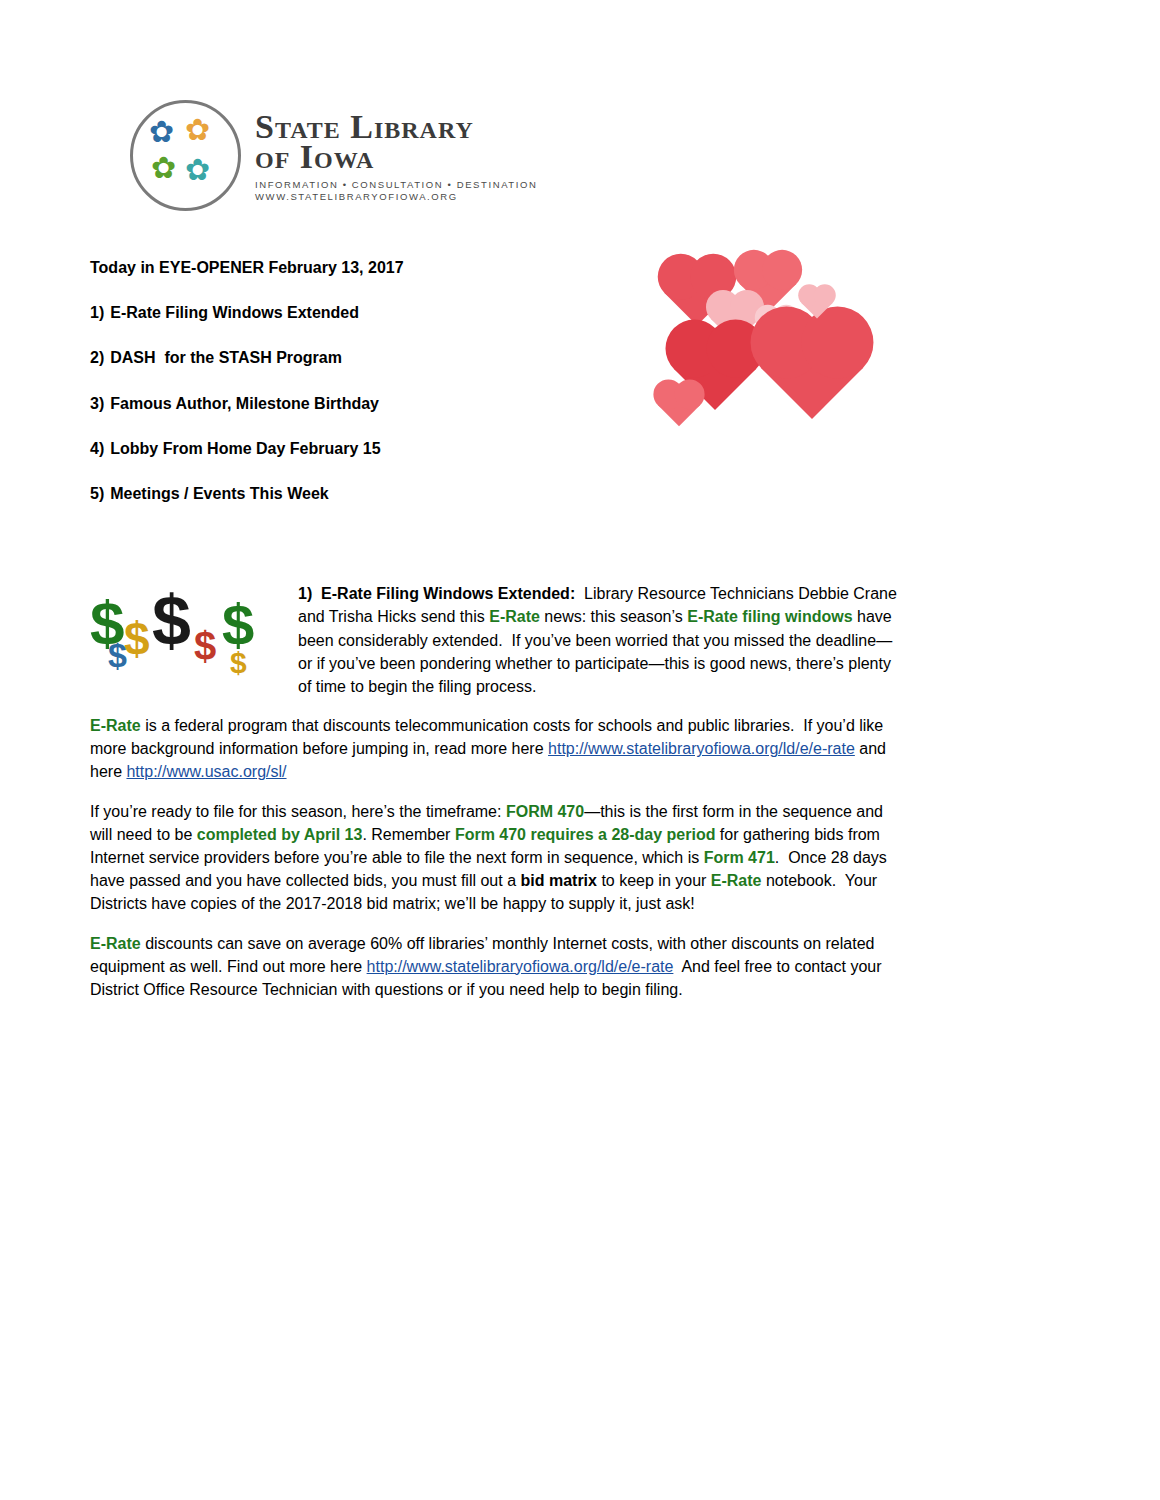✿ ✿ ✿ ✿
State Library
of Iowa
INFORMATION • CONSULTATION • DESTINATION
WWW.STATELIBRARYOFIOWA.ORG
Today in EYE-OPENER February 13, 2017
1) E-Rate Filing Windows Extended
2) DASH for the STASH Program
3) Famous Author, Milestone Birthday
4) Lobby From Home Day February 15
5) Meetings / Events This Week
$ $ $ $ $ $ $
1) E-Rate Filing Windows Extended: Library Resource Technicians Debbie Crane and Trisha Hicks send this E-Rate news: this season’s E-Rate filing windows have been considerably extended. If you’ve been worried that you missed the deadline—or if you’ve been pondering whether to participate—this is good news, there’s plenty of time to begin the filing process.
E-Rate is a federal program that discounts telecommunication costs for schools and public libraries. If you’d like more background information before jumping in, read more here http://www.statelibraryofiowa.org/ld/e/e-rate and here http://www.usac.org/sl/
If you’re ready to file for this season, here’s the timeframe: FORM 470—this is the first form in the sequence and will need to be completed by April 13. Remember Form 470 requires a 28-day period for gathering bids from Internet service providers before you’re able to file the next form in sequence, which is Form 471. Once 28 days have passed and you have collected bids, you must fill out a bid matrix to keep in your E-Rate notebook. Your Districts have copies of the 2017-2018 bid matrix; we’ll be happy to supply it, just ask!
E-Rate discounts can save on average 60% off libraries’ monthly Internet costs, with other discounts on related equipment as well. Find out more here http://www.statelibraryofiowa.org/ld/e/e-rate And feel free to contact your District Office Resource Technician with questions or if you need help to begin filing.